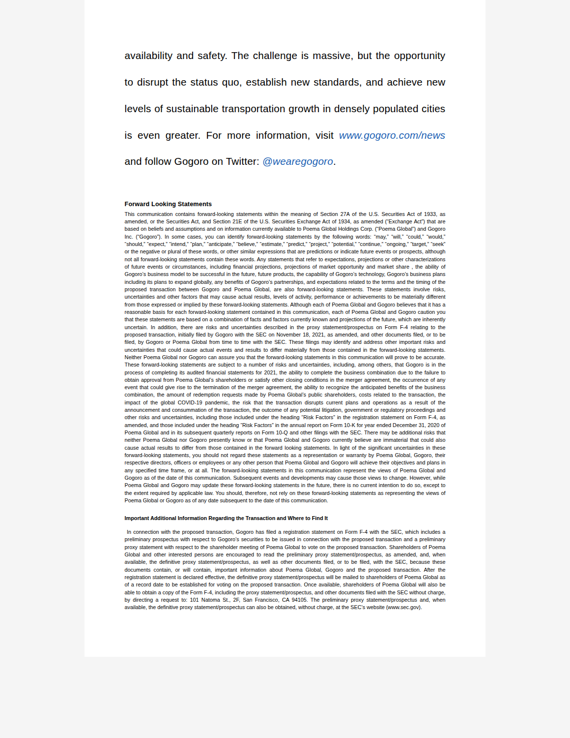availability and safety. The challenge is massive, but the opportunity to disrupt the status quo, establish new standards, and achieve new levels of sustainable transportation growth in densely populated cities is even greater. For more information, visit www.gogoro.com/news and follow Gogoro on Twitter: @wearegogoro.
Forward Looking Statements
This communication contains forward-looking statements within the meaning of Section 27A of the U.S. Securities Act of 1933, as amended, or the Securities Act, and Section 21E of the U.S. Securities Exchange Act of 1934, as amended (“Exchange Act”) that are based on beliefs and assumptions and on information currently available to Poema Global Holdings Corp. (“Poema Global”) and Gogoro Inc. (“Gogoro”). In some cases, you can identify forward-looking statements by the following words: “may,” “will,” “could,” “would,” “should,” “expect,” “intend,” “plan,” “anticipate,” “believe,” “estimate,” “predict,” “project,” “potential,” “continue,” “ongoing,” “target,” “seek” or the negative or plural of these words, or other similar expressions that are predictions or indicate future events or prospects, although not all forward-looking statements contain these words. Any statements that refer to expectations, projections or other characterizations of future events or circumstances, including financial projections, projections of market opportunity and market share , the ability of Gogoro’s business model to be successful in the future, future products, the capability of Gogoro’s technology, Gogoro’s business plans including its plans to expand globally, any benefits of Gogoro’s partnerships, and expectations related to the terms and the timing of the proposed transaction between Gogoro and Poema Global, are also forward-looking statements. These statements involve risks, uncertainties and other factors that may cause actual results, levels of activity, performance or achievements to be materially different from those expressed or implied by these forward-looking statements. Although each of Poema Global and Gogoro believes that it has a reasonable basis for each forward-looking statement contained in this communication, each of Poema Global and Gogoro caution you that these statements are based on a combination of facts and factors currently known and projections of the future, which are inherently uncertain. In addition, there are risks and uncertainties described in the proxy statement/prospectus on Form F-4 relating to the proposed transaction, initially filed by Gogoro with the SEC on November 18, 2021, as amended, and other documents filed, or to be filed, by Gogoro or Poema Global from time to time with the SEC. These filings may identify and address other important risks and uncertainties that could cause actual events and results to differ materially from those contained in the forward-looking statements. Neither Poema Global nor Gogoro can assure you that the forward-looking statements in this communication will prove to be accurate. These forward-looking statements are subject to a number of risks and uncertainties, including, among others, that Gogoro is in the process of completing its audited financial statements for 2021, the ability to complete the business combination due to the failure to obtain approval from Poema Global’s shareholders or satisfy other closing conditions in the merger agreement, the occurrence of any event that could give rise to the termination of the merger agreement, the ability to recognize the anticipated benefits of the business combination, the amount of redemption requests made by Poema Global’s public shareholders, costs related to the transaction, the impact of the global COVID-19 pandemic, the risk that the transaction disrupts current plans and operations as a result of the announcement and consummation of the transaction, the outcome of any potential litigation, government or regulatory proceedings and other risks and uncertainties, including those included under the heading “Risk Factors” in the registration statement on Form F-4, as amended, and those included under the heading “Risk Factors” in the annual report on Form 10-K for year ended December 31, 2020 of Poema Global and in its subsequent quarterly reports on Form 10-Q and other filings with the SEC. There may be additional risks that neither Poema Global nor Gogoro presently know or that Poema Global and Gogoro currently believe are immaterial that could also cause actual results to differ from those contained in the forward looking statements. In light of the significant uncertainties in these forward-looking statements, you should not regard these statements as a representation or warranty by Poema Global, Gogoro, their respective directors, officers or employees or any other person that Poema Global and Gogoro will achieve their objectives and plans in any specified time frame, or at all. The forward-looking statements in this communication represent the views of Poema Global and Gogoro as of the date of this communication. Subsequent events and developments may cause those views to change. However, while Poema Global and Gogoro may update these forward-looking statements in the future, there is no current intention to do so, except to the extent required by applicable law. You should, therefore, not rely on these forward-looking statements as representing the views of Poema Global or Gogoro as of any date subsequent to the date of this communication.
Important Additional Information Regarding the Transaction and Where to Find It
In connection with the proposed transaction, Gogoro has filed a registration statement on Form F-4 with the SEC, which includes a preliminary prospectus with respect to Gogoro’s securities to be issued in connection with the proposed transaction and a preliminary proxy statement with respect to the shareholder meeting of Poema Global to vote on the proposed transaction. Shareholders of Poema Global and other interested persons are encouraged to read the preliminary proxy statement/prospectus, as amended, and, when available, the definitive proxy statement/prospectus, as well as other documents filed, or to be filed, with the SEC, because these documents contain, or will contain, important information about Poema Global, Gogoro and the proposed transaction. After the registration statement is declared effective, the definitive proxy statement/prospectus will be mailed to shareholders of Poema Global as of a record date to be established for voting on the proposed transaction. Once available, shareholders of Poema Global will also be able to obtain a copy of the Form F-4, including the proxy statement/prospectus, and other documents filed with the SEC without charge, by directing a request to: 101 Natoma St., 2F, San Francisco, CA 94105. The preliminary proxy statement/prospectus and, when available, the definitive proxy statement/prospectus can also be obtained, without charge, at the SEC’s website (www.sec.gov).